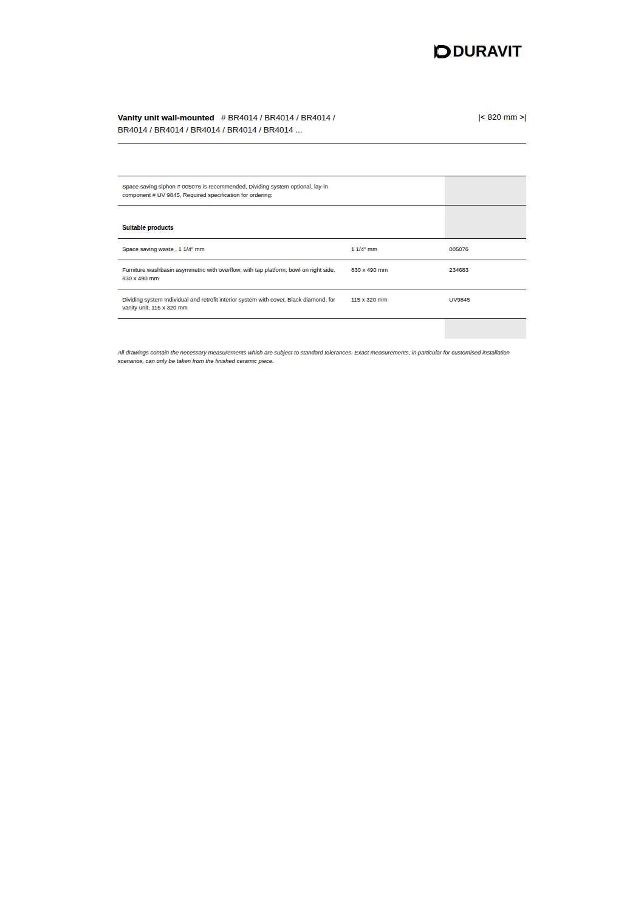DURAVIT
Vanity unit wall-mounted # BR4014 / BR4014 / BR4014 /
BR4014 / BR4014 / BR4014 / BR4014 / BR4014 ...
|< 820 mm >|
| Space saving siphon # 005076 is recommended, Dividing system optional, lay-in component # UV 9845, Required specification for ordering: | | |
| Suitable products | | |
| Space saving waste , 1 1/4" mm | 1 1/4" mm | 005076 |
| Furniture washbasin asymmetric with overflow, with tap platform, bowl on right side, 830 x 490 mm | 830 x 490 mm | 234683 |
| Dividing system Individual and retrofit interior system with cover, Black diamond, for vanity unit, 115 x 320 mm | 115 x 320 mm | UV9845 |
All drawings contain the necessary measurements which are subject to standard tolerances. Exact measurements, in particular for customised installation scenarios, can only be taken from the finished ceramic piece.